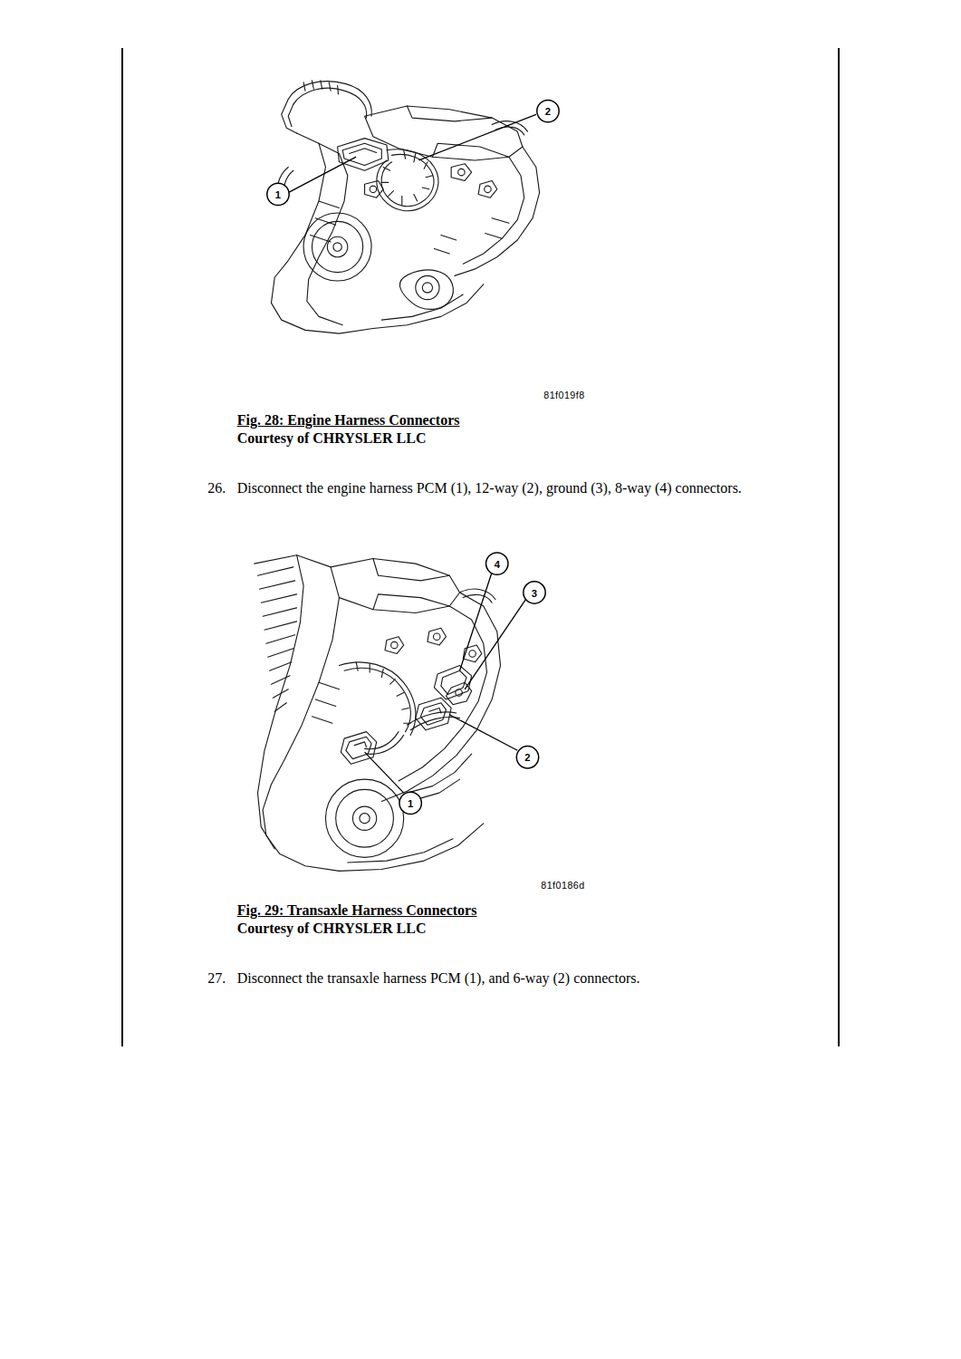1 2
81f019f8
Fig. 28: Engine Harness Connectors
Courtesy of CHRYSLER LLC
26. Disconnect the engine harness PCM (1), 12-way (2), ground (3), 8-way (4) connectors.
4 3 2 1
81f0186d
Fig. 29: Transaxle Harness Connectors
Courtesy of CHRYSLER LLC
27. Disconnect the transaxle harness PCM (1), and 6-way (2) connectors.